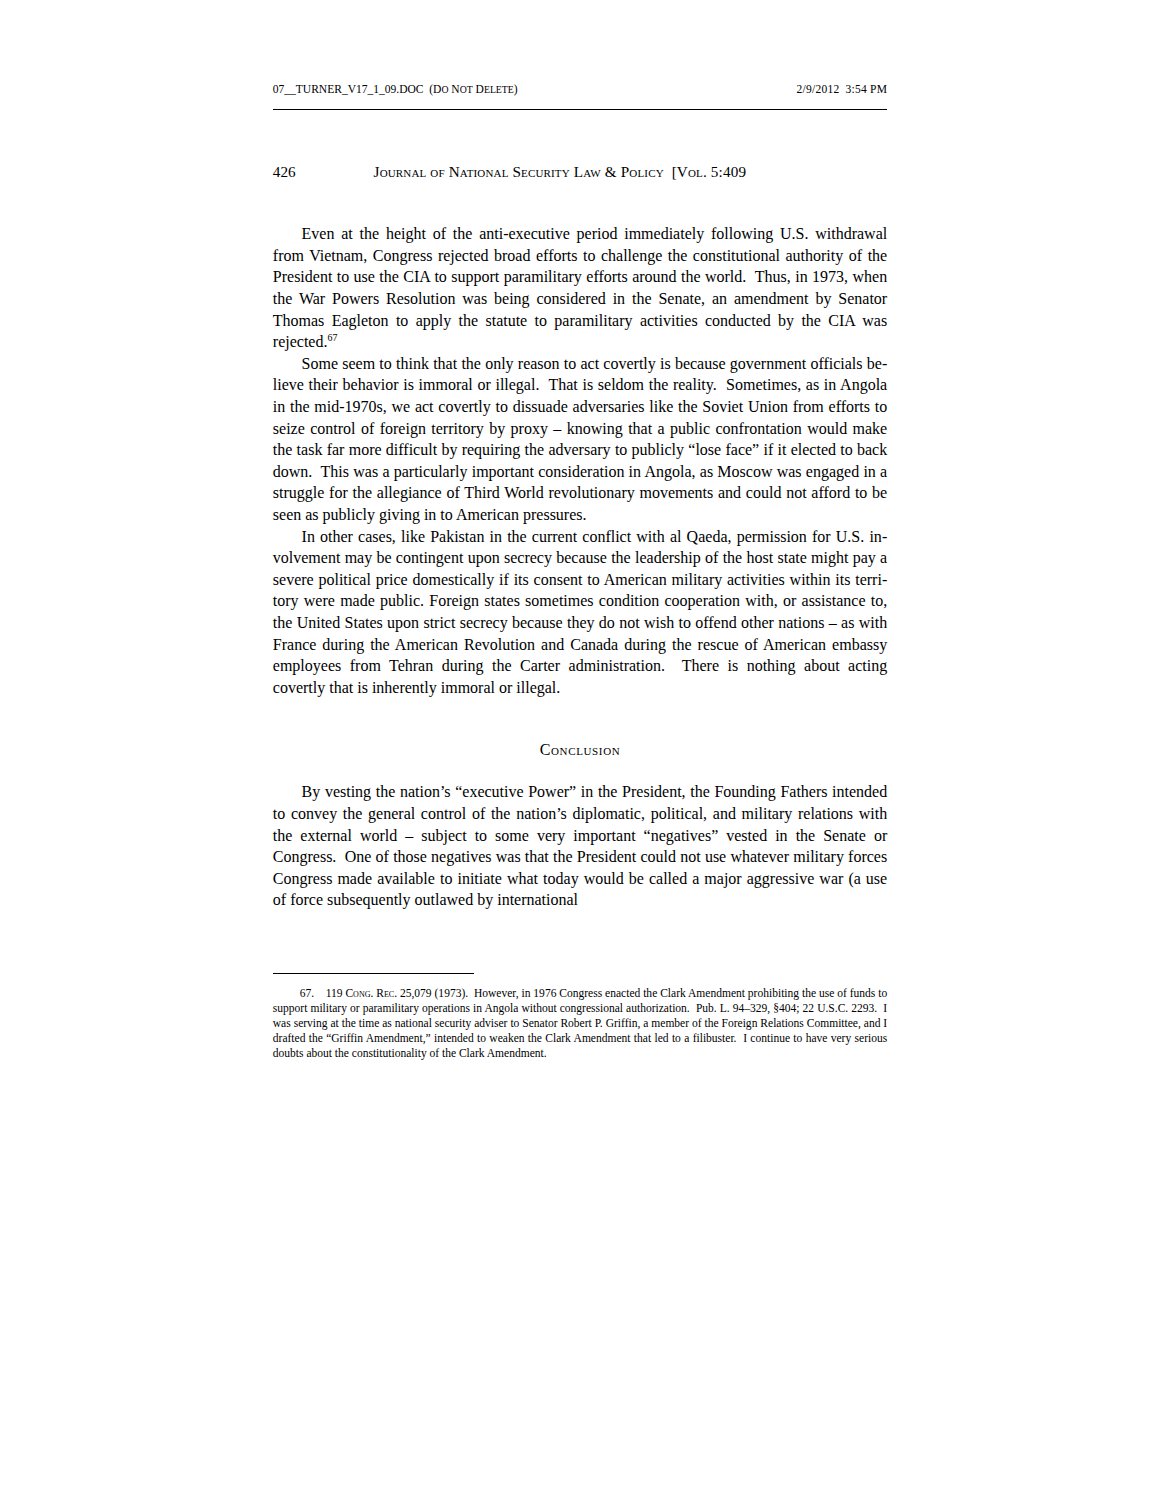07__TURNER_V17_1_09.DOC (DO NOT DELETE) 2/9/2012 3:54 PM
426 Journal of National Security Law & Policy [Vol. 5:409
Even at the height of the anti-executive period immediately following U.S. withdrawal from Vietnam, Congress rejected broad efforts to challenge the constitutional authority of the President to use the CIA to support paramilitary efforts around the world. Thus, in 1973, when the War Powers Resolution was being considered in the Senate, an amendment by Senator Thomas Eagleton to apply the statute to paramilitary activities conducted by the CIA was rejected.67
Some seem to think that the only reason to act covertly is because government officials believe their behavior is immoral or illegal. That is seldom the reality. Sometimes, as in Angola in the mid-1970s, we act covertly to dissuade adversaries like the Soviet Union from efforts to seize control of foreign territory by proxy – knowing that a public confrontation would make the task far more difficult by requiring the adversary to publicly “lose face” if it elected to back down. This was a particularly important consideration in Angola, as Moscow was engaged in a struggle for the allegiance of Third World revolutionary movements and could not afford to be seen as publicly giving in to American pressures.
In other cases, like Pakistan in the current conflict with al Qaeda, permission for U.S. involvement may be contingent upon secrecy because the leadership of the host state might pay a severe political price domestically if its consent to American military activities within its territory were made public. Foreign states sometimes condition cooperation with, or assistance to, the United States upon strict secrecy because they do not wish to offend other nations – as with France during the American Revolution and Canada during the rescue of American embassy employees from Tehran during the Carter administration. There is nothing about acting covertly that is inherently immoral or illegal.
Conclusion
By vesting the nation’s “executive Power” in the President, the Founding Fathers intended to convey the general control of the nation’s diplomatic, political, and military relations with the external world – subject to some very important “negatives” vested in the Senate or Congress. One of those negatives was that the President could not use whatever military forces Congress made available to initiate what today would be called a major aggressive war (a use of force subsequently outlawed by international
67. 119 Cong. Rec. 25,079 (1973). However, in 1976 Congress enacted the Clark Amendment prohibiting the use of funds to support military or paramilitary operations in Angola without congressional authorization. Pub. L. 94–329, §404; 22 U.S.C. 2293. I was serving at the time as national security adviser to Senator Robert P. Griffin, a member of the Foreign Relations Committee, and I drafted the “Griffin Amendment,” intended to weaken the Clark Amendment that led to a filibuster. I continue to have very serious doubts about the constitutionality of the Clark Amendment.